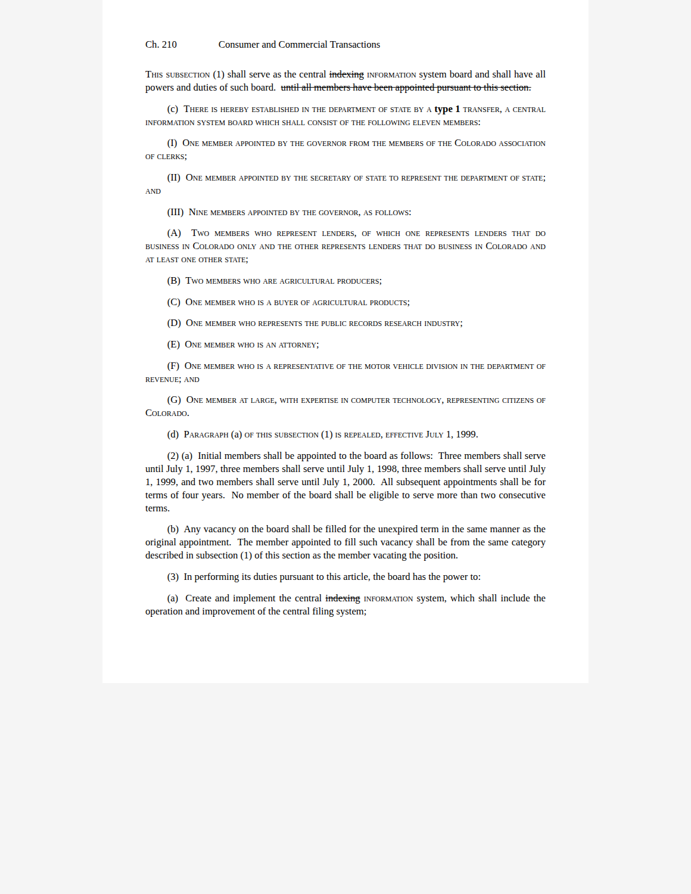Ch. 210
Consumer and Commercial Transactions
This subsection (1) shall serve as the central indexing information system board and shall have all powers and duties of such board. until all members have been appointed pursuant to this section.
(c) There is hereby established in the department of state by a type 1 transfer, a central information system board which shall consist of the following eleven members:
(I) One member appointed by the governor from the members of the Colorado association of clerks;
(II) One member appointed by the secretary of state to represent the department of state; and
(III) Nine members appointed by the governor, as follows:
(A) Two members who represent lenders, of which one represents lenders that do business in Colorado only and the other represents lenders that do business in Colorado and at least one other state;
(B) Two members who are agricultural producers;
(C) One member who is a buyer of agricultural products;
(D) One member who represents the public records research industry;
(E) One member who is an attorney;
(F) One member who is a representative of the motor vehicle division in the department of revenue; and
(G) One member at large, with expertise in computer technology, representing citizens of Colorado.
(d) Paragraph (a) of this subsection (1) is repealed, effective July 1, 1999.
(2) (a) Initial members shall be appointed to the board as follows: Three members shall serve until July 1, 1997, three members shall serve until July 1, 1998, three members shall serve until July 1, 1999, and two members shall serve until July 1, 2000. All subsequent appointments shall be for terms of four years. No member of the board shall be eligible to serve more than two consecutive terms.
(b) Any vacancy on the board shall be filled for the unexpired term in the same manner as the original appointment. The member appointed to fill such vacancy shall be from the same category described in subsection (1) of this section as the member vacating the position.
(3) In performing its duties pursuant to this article, the board has the power to:
(a) Create and implement the central indexing information system, which shall include the operation and improvement of the central filing system;